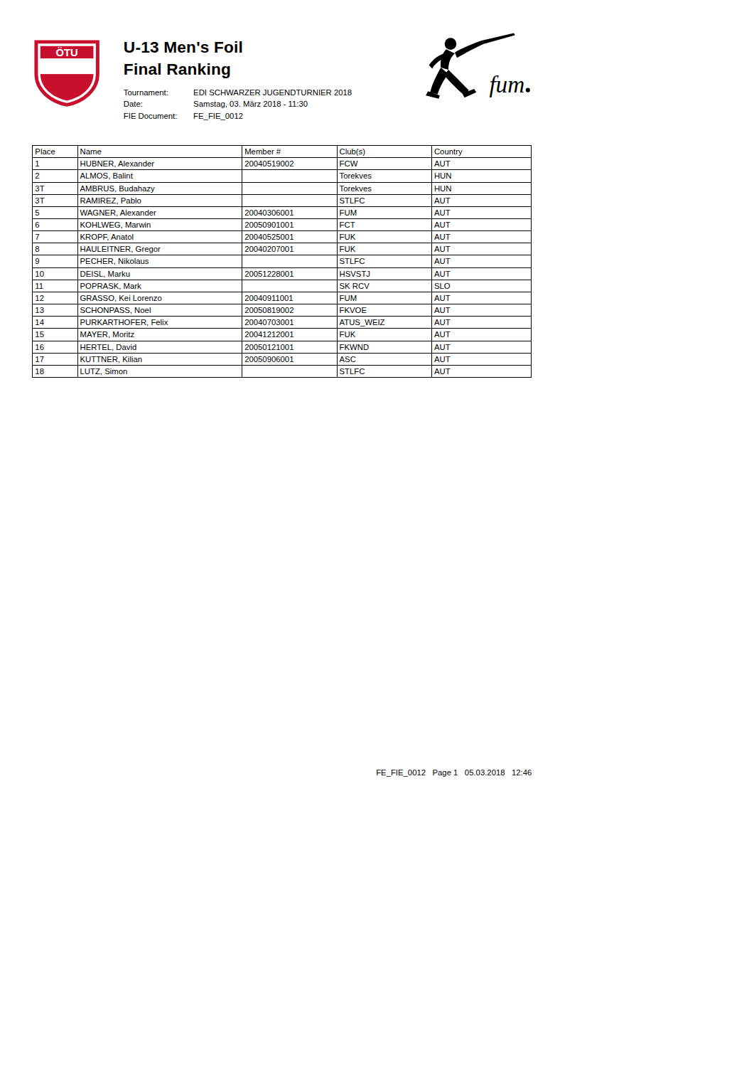ÖTU
fum
U-13 Men's Foil
Final Ranking
Tournament:
EDI SCHWARZER JUGENDTURNIER 2018
Date:
Samstag, 03. März 2018 - 11:30
FIE Document:
FE_FIE_0012
| Place | Name | Member # | Club(s) | Country |
| --- | --- | --- | --- | --- |
| 1 | HUBNER, Alexander | 20040519002 | FCW | AUT |
| 2 | ALMOS, Balint | | Torekves | HUN |
| 3T | AMBRUS, Budahazy | | Torekves | HUN |
| 3T | RAMIREZ, Pablo | | STLFC | AUT |
| 5 | WAGNER, Alexander | 20040306001 | FUM | AUT |
| 6 | KOHLWEG, Marwin | 20050901001 | FCT | AUT |
| 7 | KROPF, Anatol | 20040525001 | FUK | AUT |
| 8 | HAULEITNER, Gregor | 20040207001 | FUK | AUT |
| 9 | PECHER, Nikolaus | | STLFC | AUT |
| 10 | DEISL, Marku | 20051228001 | HSVSTJ | AUT |
| 11 | POPRASK, Mark | | SK RCV | SLO |
| 12 | GRASSO, Kei Lorenzo | 20040911001 | FUM | AUT |
| 13 | SCHONPASS, Noel | 20050819002 | FKVOE | AUT |
| 14 | PURKARTHOFER, Felix | 20040703001 | ATUS_WEIZ | AUT |
| 15 | MAYER, Moritz | 20041212001 | FUK | AUT |
| 16 | HERTEL, David | 20050121001 | FKWND | AUT |
| 17 | KUTTNER, Kilian | 20050906001 | ASC | AUT |
| 18 | LUTZ, Simon | | STLFC | AUT |
FE_FIE_0012 Page 1 05.03.2018 12:46